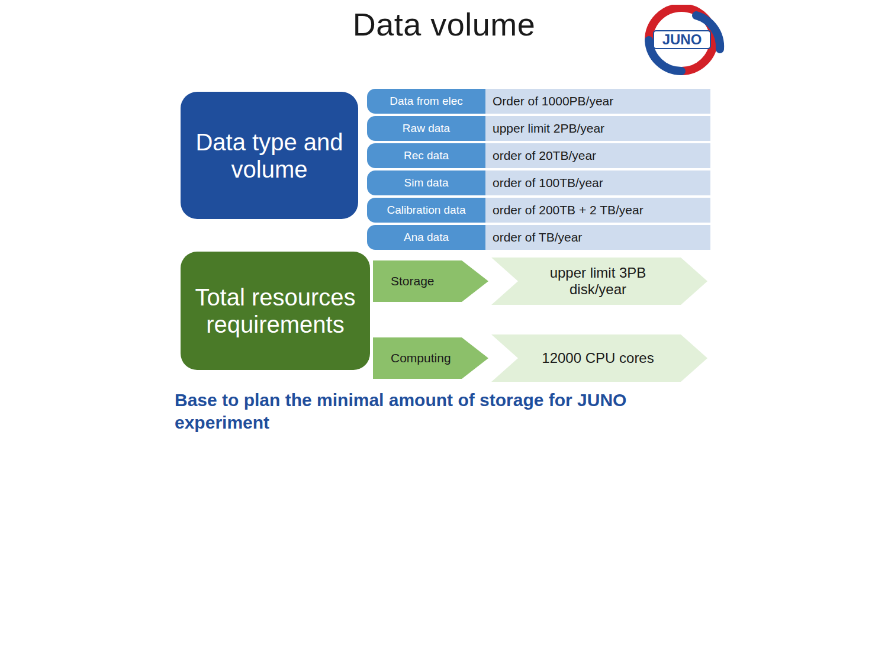Data volume
JUNO logo JUNO
Data type and volume
Total resources requirements
Data from elec
Order of 1000PB/year
Raw data
upper limit 2PB/year
Rec data
order of 20TB/year
Sim data
order of 100TB/year
Calibration data
order of 200TB + 2 TB/year
Ana data
order of TB/year
Storage
upper limit 3PB
disk/year
Computing
12000 CPU cores
Base to plan the minimal amount of storage for JUNO experiment